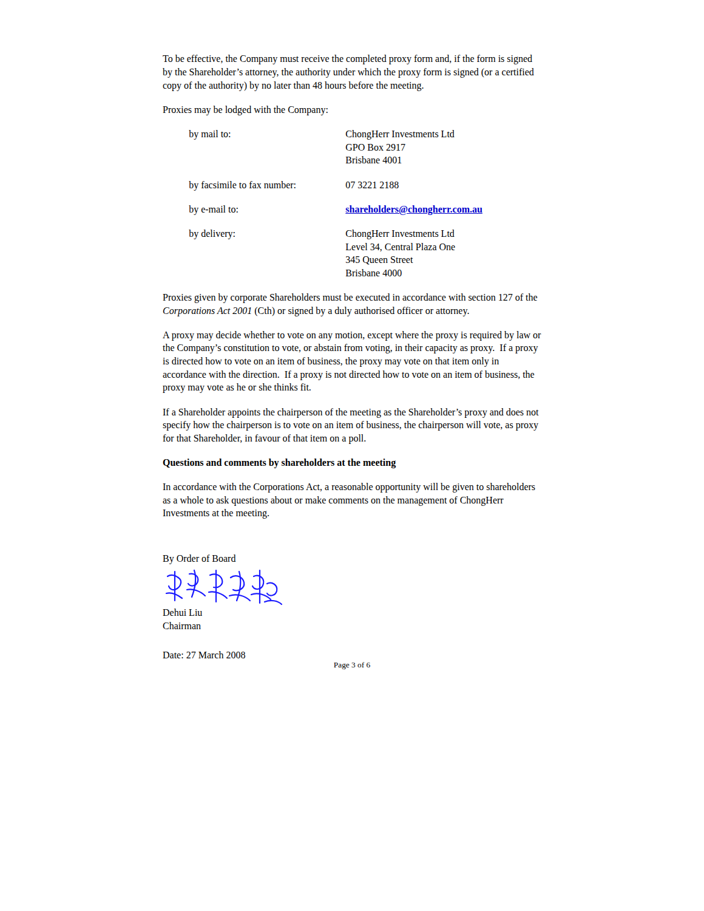To be effective, the Company must receive the completed proxy form and, if the form is signed by the Shareholder’s attorney, the authority under which the proxy form is signed (or a certified copy of the authority) by no later than 48 hours before the meeting.
Proxies may be lodged with the Company:
| by mail to: | ChongHerr Investments Ltd GPO Box 2917 Brisbane 4001 |
| by facsimile to fax number: | 07 3221 2188 |
| by e-mail to: | shareholders@chongherr.com.au |
| by delivery: | ChongHerr Investments Ltd Level 34, Central Plaza One 345 Queen Street Brisbane 4000 |
Proxies given by corporate Shareholders must be executed in accordance with section 127 of the Corporations Act 2001 (Cth) or signed by a duly authorised officer or attorney.
A proxy may decide whether to vote on any motion, except where the proxy is required by law or the Company’s constitution to vote, or abstain from voting, in their capacity as proxy. If a proxy is directed how to vote on an item of business, the proxy may vote on that item only in accordance with the direction. If a proxy is not directed how to vote on an item of business, the proxy may vote as he or she thinks fit.
If a Shareholder appoints the chairperson of the meeting as the Shareholder’s proxy and does not specify how the chairperson is to vote on an item of business, the chairperson will vote, as proxy for that Shareholder, in favour of that item on a poll.
Questions and comments by shareholders at the meeting
In accordance with the Corporations Act, a reasonable opportunity will be given to shareholders as a whole to ask questions about or make comments on the management of ChongHerr Investments at the meeting.
By Order of Board
Dehui Liu
Chairman
Date: 27 March 2008
Page 3 of 6